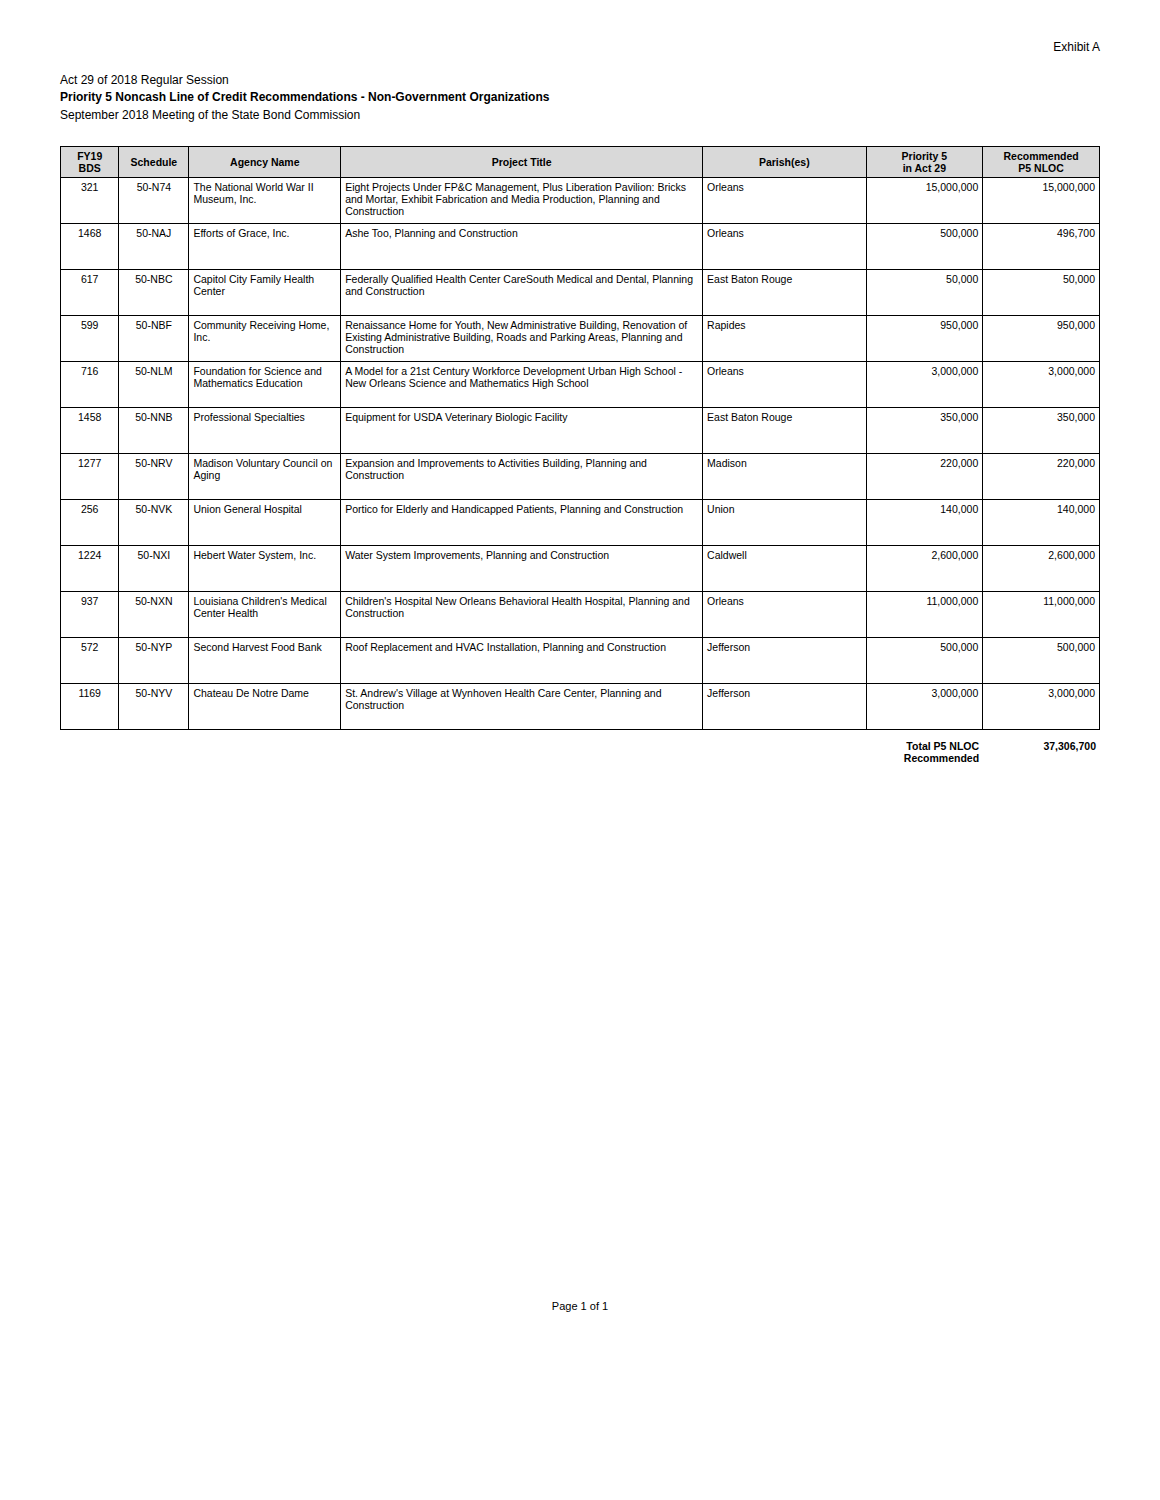Exhibit A
Act 29 of 2018 Regular Session
Priority 5 Noncash Line of Credit Recommendations - Non-Government Organizations
September 2018 Meeting of the State Bond Commission
| FY19 BDS | Schedule | Agency Name | Project Title | Parish(es) | Priority 5 in Act 29 | Recommended P5 NLOC |
| --- | --- | --- | --- | --- | --- | --- |
| 321 | 50-N74 | The National World War II Museum, Inc. | Eight Projects Under FP&C Management, Plus Liberation Pavilion: Bricks and Mortar, Exhibit Fabrication and Media Production, Planning and Construction | Orleans | 15,000,000 | 15,000,000 |
| 1468 | 50-NAJ | Efforts of Grace, Inc. | Ashe Too, Planning and Construction | Orleans | 500,000 | 496,700 |
| 617 | 50-NBC | Capitol City Family Health Center | Federally Qualified Health Center CareSouth Medical and Dental, Planning and Construction | East Baton Rouge | 50,000 | 50,000 |
| 599 | 50-NBF | Community Receiving Home, Inc. | Renaissance Home for Youth, New Administrative Building, Renovation of Existing Administrative Building, Roads and Parking Areas, Planning and Construction | Rapides | 950,000 | 950,000 |
| 716 | 50-NLM | Foundation for Science and Mathematics Education | A Model for a 21st Century Workforce Development Urban High School - New Orleans Science and Mathematics High School | Orleans | 3,000,000 | 3,000,000 |
| 1458 | 50-NNB | Professional Specialties | Equipment for USDA Veterinary Biologic Facility | East Baton Rouge | 350,000 | 350,000 |
| 1277 | 50-NRV | Madison Voluntary Council on Aging | Expansion and Improvements to Activities Building, Planning and Construction | Madison | 220,000 | 220,000 |
| 256 | 50-NVK | Union General Hospital | Portico for Elderly and Handicapped Patients, Planning and Construction | Union | 140,000 | 140,000 |
| 1224 | 50-NXI | Hebert Water System, Inc. | Water System Improvements, Planning and Construction | Caldwell | 2,600,000 | 2,600,000 |
| 937 | 50-NXN | Louisiana Children's Medical Center Health | Children's Hospital New Orleans Behavioral Health Hospital, Planning and Construction | Orleans | 11,000,000 | 11,000,000 |
| 572 | 50-NYP | Second Harvest Food Bank | Roof Replacement and HVAC Installation, Planning and Construction | Jefferson | 500,000 | 500,000 |
| 1169 | 50-NYV | Chateau De Notre Dame | St. Andrew's Village at Wynhoven Health Care Center, Planning and Construction | Jefferson | 3,000,000 | 3,000,000 |
| | Total P5 NLOC Recommended | 37,306,700 |
Page 1 of 1